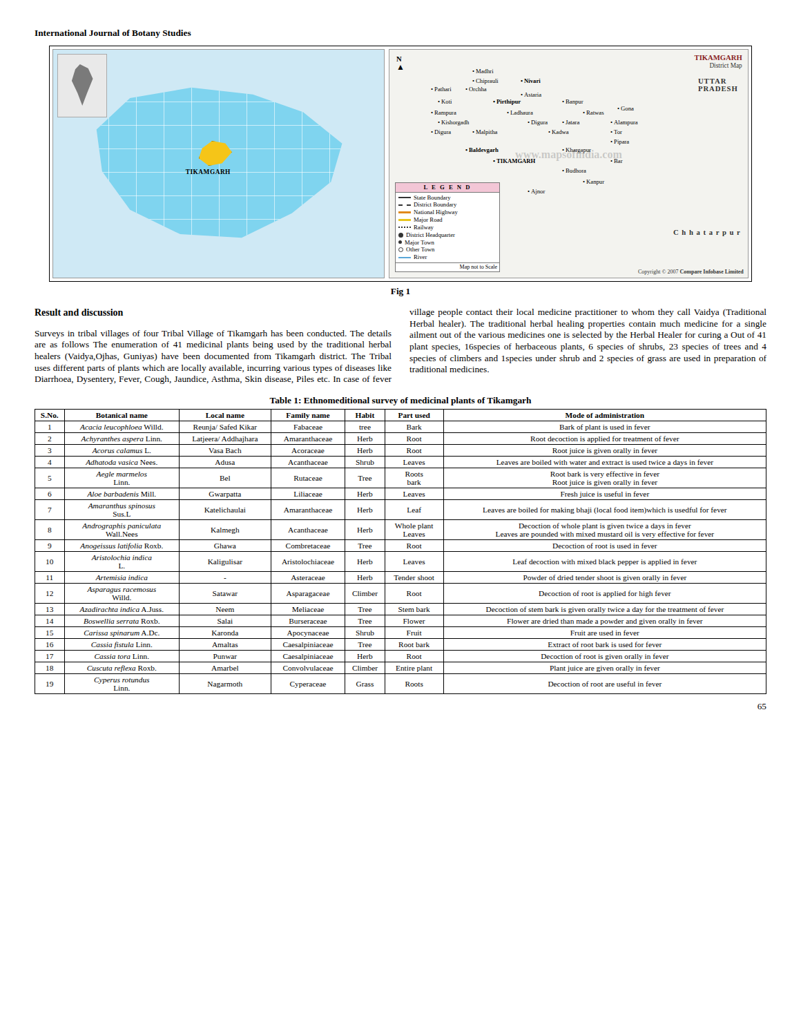International Journal of Botany Studies
TIKAMGARH
N
TIKAMGARHDistrict Map
UTTAR
PRADESH
UTTAR
PRADESH
C h h a t a r p u r
www.mapsofindia.com
Madhri Chiprauli Nivari Pathari Orchha Astaria Koti Pirthipur Banpur Rampura Ladhaura Ratwas Gona Kishorgadh Digura Jatara Alampura Digura Malpitha Kadwa Tor Pipara Baldevgarh Khargapur TIKAMGARH Bar Budhora Kanpur Ajnor Uman Ataria
L E G E N D
State Boundary
District Boundary
National Highway
Major Road
Railway
District Headquarter
Major Town
Other Town
River
Map not to Scale
Copyright © 2007 Compare Infobase Limited
Fig 1
Result and discussion
Surveys in tribal villages of four Tribal Village of Tikamgarh has been conducted. The details are as follows The enumeration of 41 medicinal plants being used by the traditional herbal healers (Vaidya,Ojhas, Guniyas) have been documented from Tikamgarh district. The Tribal uses different parts of plants which are locally available, incurring various types of diseases like Diarrhoea, Dysentery, Fever, Cough, Jaundice, Asthma, Skin disease, Piles etc. In case of fever village people contact their local medicine practitioner to whom they call Vaidya (Traditional Herbal healer). The traditional herbal healing properties contain much medicine for a single ailment out of the various medicines one is selected by the Herbal Healer for curing a Out of 41 plant species, 16species of herbaceous plants, 6 species of shrubs, 23 species of trees and 4 species of climbers and 1species under shrub and 2 species of grass are used in preparation of traditional medicines.
Table 1: Ethnomeditional survey of medicinal plants of Tikamgarh
| S.No. | Botanical name | Local name | Family name | Habit | Part used | Mode of administration |
| --- | --- | --- | --- | --- | --- | --- |
| 1 | Acacia leucophloea Willd. | Reunja/ Safed Kikar | Fabaceae | tree | Bark | Bark of plant is used in fever |
| 2 | Achyranthes aspera Linn. | Latjeera/ Addhajhara | Amaranthaceae | Herb | Root | Root decoction is applied for treatment of fever |
| 3 | Acorus calamus L. | Vasa Bach | Acoraceae | Herb | Root | Root juice is given orally in fever |
| 4 | Adhatoda vasica Nees. | Adusa | Acanthaceae | Shrub | Leaves | Leaves are boiled with water and extract is used twice a days in fever |
| 5 | Aegle marmelos Linn. | Bel | Rutaceae | Tree | Roots bark | Root bark is very effective in fever Root juice is given orally in fever |
| 6 | Aloe barbadenis Mill. | Gwarpatta | Liliaceae | Herb | Leaves | Fresh juice is useful in fever |
| 7 | Amaranthus spinosus Sus.L | Katelichaulai | Amaranthaceae | Herb | Leaf | Leaves are boiled for making bhaji (local food item)which is usedful for fever |
| 8 | Andrographis paniculata Wall.Nees | Kalmegh | Acanthaceae | Herb | Whole plant Leaves | Decoction of whole plant is given twice a days in fever Leaves are pounded with mixed mustard oil is very effective for fever |
| 9 | Anogeissus latifolia Roxb. | Ghawa | Combretaceae | Tree | Root | Decoction of root is used in fever |
| 10 | Aristolochia indica L. | Kaligulisar | Aristolochiaceae | Herb | Leaves | Leaf decoction with mixed black pepper is applied in fever |
| 11 | Artemisia indica | - | Asteraceae | Herb | Tender shoot | Powder of dried tender shoot is given orally in fever |
| 12 | Asparagus racemosus Willd. | Satawar | Asparagaceae | Climber | Root | Decoction of root is applied for high fever |
| 13 | Azadirachta indica A.Juss. | Neem | Meliaceae | Tree | Stem bark | Decoction of stem bark is given orally twice a day for the treatment of fever |
| 14 | Boswellia serrata Roxb. | Salai | Burseraceae | Tree | Flower | Flower are dried than made a powder and given orally in fever |
| 15 | Carissa spinarum A.Dc. | Karonda | Apocynaceae | Shrub | Fruit | Fruit are used in fever |
| 16 | Cassia fistula Linn. | Amaltas | Caesalpiniaceae | Tree | Root bark | Extract of root bark is used for fever |
| 17 | Cassia tora Linn. | Punwar | Caesalpiniaceae | Herb | Root | Decoction of root is given orally in fever |
| 18 | Cuscuta reflexa Roxb. | Amarbel | Convolvulaceae | Climber | Entire plant | Plant juice are given orally in fever |
| 19 | Cyperus rotundus Linn. | Nagarmoth | Cyperaceae | Grass | Roots | Decoction of root are useful in fever |
65